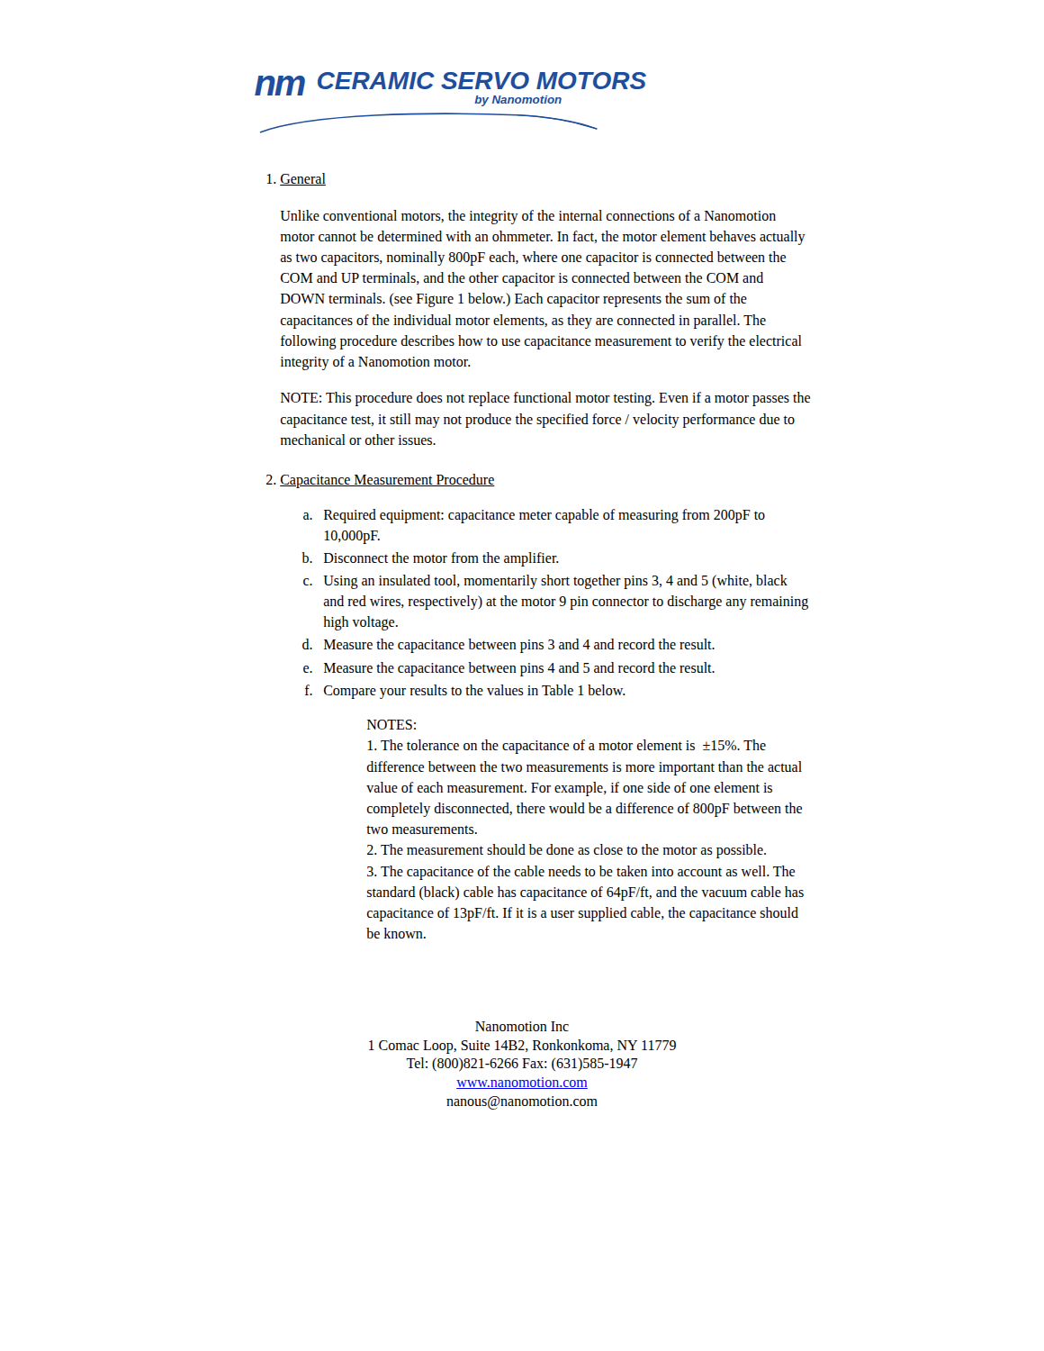nm CERAMIC SERVO MOTORS by Nanomotion
General
Unlike conventional motors, the integrity of the internal connections of a Nanomotion motor cannot be determined with an ohmmeter. In fact, the motor element behaves actually as two capacitors, nominally 800pF each, where one capacitor is connected between the COM and UP terminals, and the other capacitor is connected between the COM and DOWN terminals. (see Figure 1 below.) Each capacitor represents the sum of the capacitances of the individual motor elements, as they are connected in parallel. The following procedure describes how to use capacitance measurement to verify the electrical integrity of a Nanomotion motor.
NOTE: This procedure does not replace functional motor testing. Even if a motor passes the capacitance test, it still may not produce the specified force / velocity performance due to mechanical or other issues.
Capacitance Measurement Procedure
Required equipment: capacitance meter capable of measuring from 200pF to 10,000pF.
Disconnect the motor from the amplifier.
Using an insulated tool, momentarily short together pins 3, 4 and 5 (white, black and red wires, respectively) at the motor 9 pin connector to discharge any remaining high voltage.
Measure the capacitance between pins 3 and 4 and record the result.
Measure the capacitance between pins 4 and 5 and record the result.
Compare your results to the values in Table 1 below.
NOTES:
1. The tolerance on the capacitance of a motor element is ±15%. The difference between the two measurements is more important than the actual value of each measurement. For example, if one side of one element is completely disconnected, there would be a difference of 800pF between the two measurements.
2. The measurement should be done as close to the motor as possible.
3. The capacitance of the cable needs to be taken into account as well. The standard (black) cable has capacitance of 64pF/ft, and the vacuum cable has capacitance of 13pF/ft. If it is a user supplied cable, the capacitance should be known.
Nanomotion Inc
1 Comac Loop, Suite 14B2, Ronkonkoma, NY 11779
Tel: (800)821-6266 Fax: (631)585-1947
www.nanomotion.com
nanous@nanomotion.com